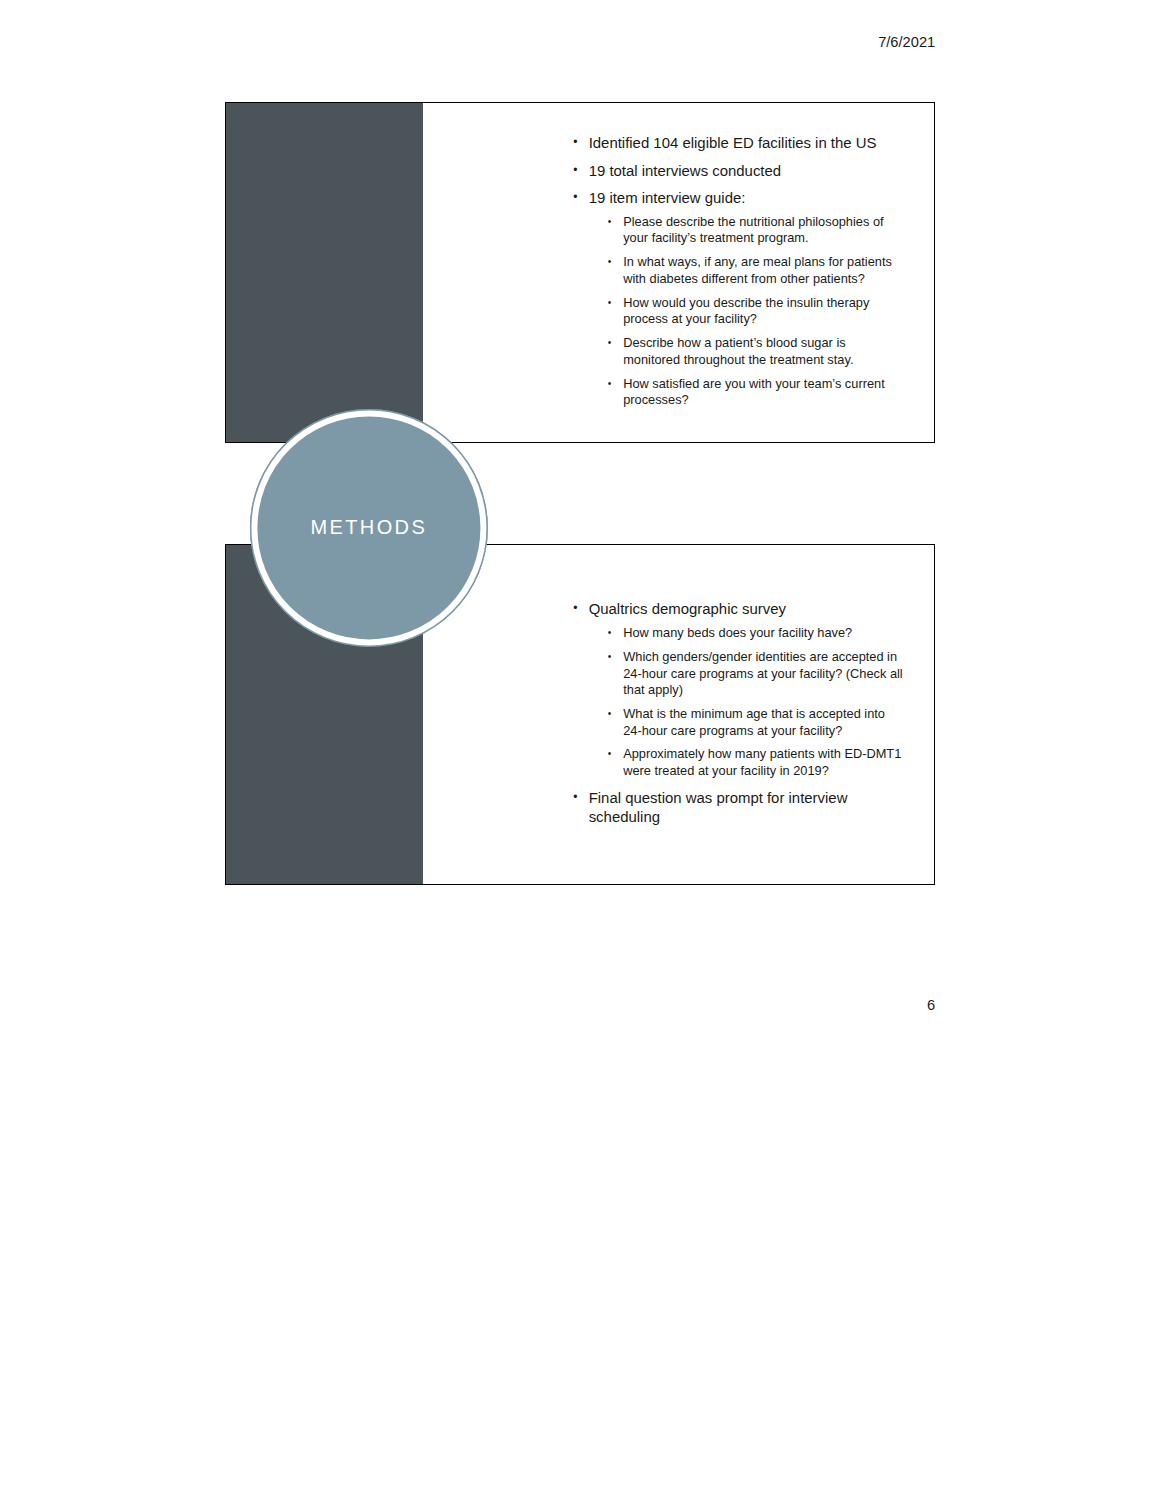7/6/2021
Methods
Identified 104 eligible ED facilities in the US
19 total interviews conducted
19 item interview guide:
Please describe the nutritional philosophies of your facility’s treatment program.
In what ways, if any, are meal plans for patients with diabetes different from other patients?
How would you describe the insulin therapy process at your facility?
Describe how a patient’s blood sugar is monitored throughout the treatment stay.
How satisfied are you with your team’s current processes?
Methods
Qualtrics demographic survey
How many beds does your facility have?
Which genders/gender identities are accepted in 24-hour care programs at your facility? (Check all that apply)
What is the minimum age that is accepted into 24-hour care programs at your facility?
Approximately how many patients with ED-DMT1 were treated at your facility in 2019?
Final question was prompt for interview scheduling
6